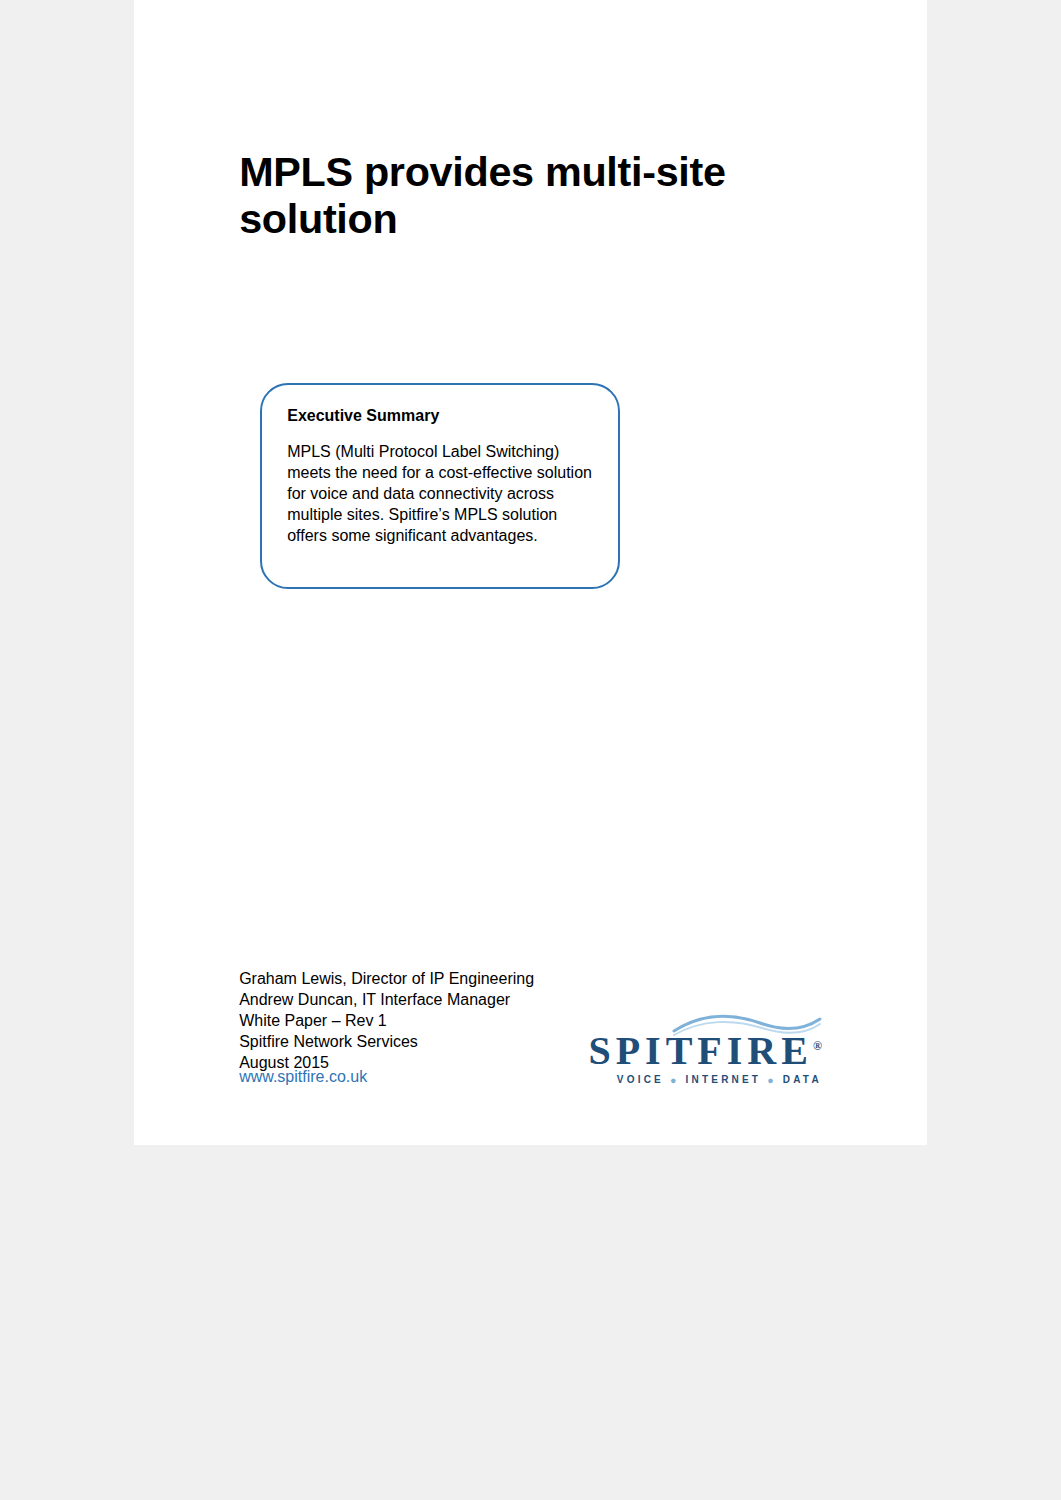MPLS provides multi-site solution
Executive Summary
MPLS (Multi Protocol Label Switching) meets the need for a cost-effective solution for voice and data connectivity across multiple sites. Spitfire’s MPLS solution offers some significant advantages.
Graham Lewis, Director of IP Engineering
Andrew Duncan, IT Interface Manager
White Paper – Rev 1
Spitfire Network Services
August 2015
www.spitfire.co.uk
SPITFIRE®
VOICE ● INTERNET ● DATA